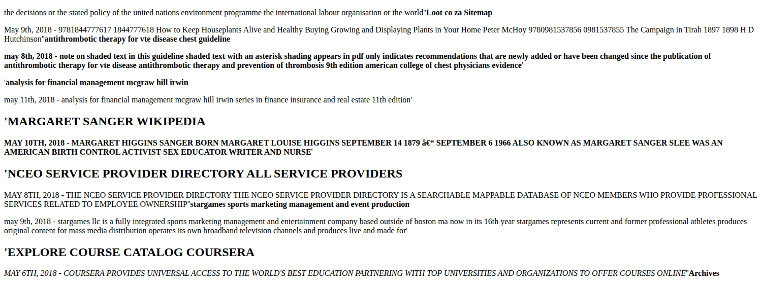the decisions or the stated policy of the united nations environment programme the international labour organisation or the world''Loot co za Sitemap
May 9th, 2018 - 9781844777617 1844777618 How to Keep Houseplants Alive and Healthy Buying Growing and Displaying Plants in Your Home Peter McHoy 9780981537856 0981537855 The Campaign in Tirah 1897 1898 H D Hutchinson''antithrombotic therapy for vte disease chest guideline
may 8th, 2018 - note on shaded text in this guideline shaded text with an asterisk shading appears in pdf only indicates recommendations that are newly added or have been changed since the publication of antithrombotic therapy for vte disease antithrombotic therapy and prevention of thrombosis 9th edition american college of chest physicians evidence'
'analysis for financial management mcgraw hill irwin
may 11th, 2018 - analysis for financial management mcgraw hill irwin series in finance insurance and real estate 11th edition'
'MARGARET SANGER WIKIPEDIA
MAY 10TH, 2018 - MARGARET HIGGINS SANGER BORN MARGARET LOUISE HIGGINS SEPTEMBER 14 1879 â€“ SEPTEMBER 6 1966 ALSO KNOWN AS MARGARET SANGER SLEE WAS AN AMERICAN BIRTH CONTROL ACTIVIST SEX EDUCATOR WRITER AND NURSE'
'NCEO SERVICE PROVIDER DIRECTORY ALL SERVICE PROVIDERS
MAY 8TH, 2018 - THE NCEO SERVICE PROVIDER DIRECTORY THE NCEO SERVICE PROVIDER DIRECTORY IS A SEARCHABLE MAPPABLE DATABASE OF NCEO MEMBERS WHO PROVIDE PROFESSIONAL SERVICES RELATED TO EMPLOYEE OWNERSHIP''stargames sports marketing management and event production
may 9th, 2018 - stargames llc is a fully integrated sports marketing management and entertainment company based outside of boston ma now in its 16th year stargames represents current and former professional athletes produces original content for mass media distribution operates its own broadband television channels and produces live and made for'
'EXPLORE COURSE CATALOG COURSERA
MAY 6TH, 2018 - COURSERA PROVIDES UNIVERSAL ACCESS TO THE WORLD'S BEST EDUCATION PARTNERING WITH TOP UNIVERSITIES AND ORGANIZATIONS TO OFFER COURSES ONLINE''Archives